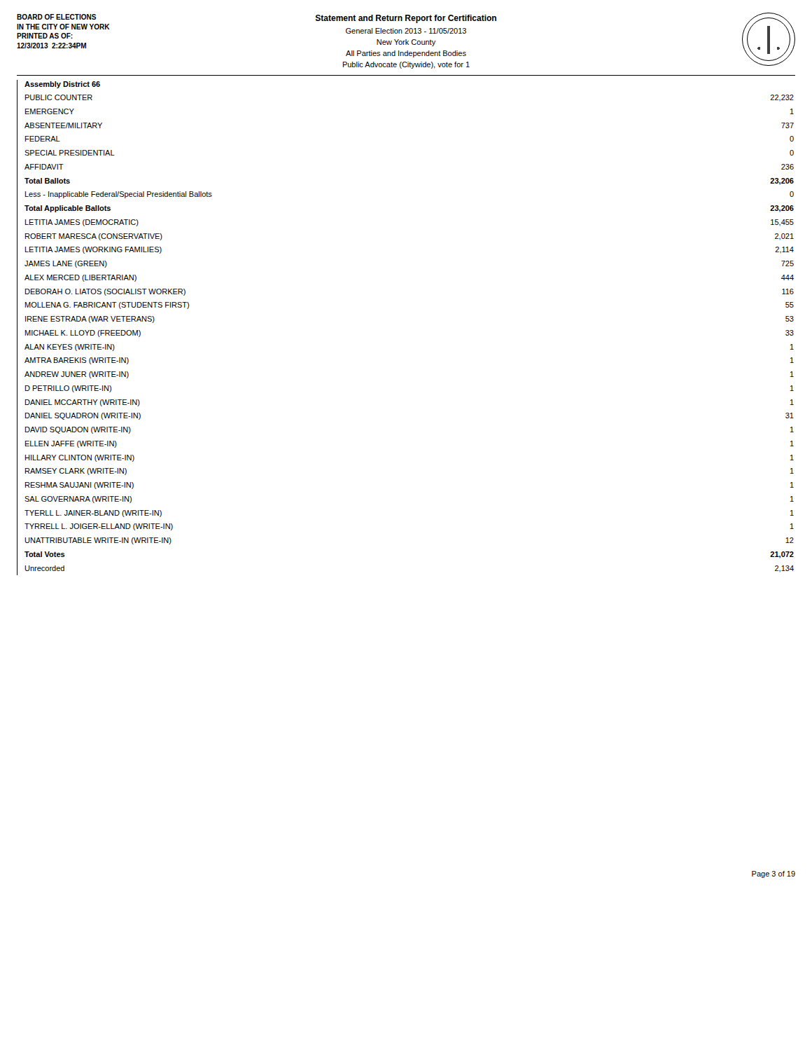BOARD OF ELECTIONS
IN THE CITY OF NEW YORK
PRINTED AS OF:
12/3/2013 2:22:34PM
Statement and Return Report for Certification
General Election 2013 - 11/05/2013
New York County
All Parties and Independent Bodies
Public Advocate (Citywide), vote for 1
Assembly District 66
| PUBLIC COUNTER | 22,232 |
| EMERGENCY | 1 |
| ABSENTEE/MILITARY | 737 |
| FEDERAL | 0 |
| SPECIAL PRESIDENTIAL | 0 |
| AFFIDAVIT | 236 |
| Total Ballots | 23,206 |
| Less - Inapplicable Federal/Special Presidential Ballots | 0 |
| Total Applicable Ballots | 23,206 |
| LETITIA JAMES (DEMOCRATIC) | 15,455 |
| ROBERT MARESCA (CONSERVATIVE) | 2,021 |
| LETITIA JAMES (WORKING FAMILIES) | 2,114 |
| JAMES LANE (GREEN) | 725 |
| ALEX MERCED (LIBERTARIAN) | 444 |
| DEBORAH O. LIATOS (SOCIALIST WORKER) | 116 |
| MOLLENA G. FABRICANT (STUDENTS FIRST) | 55 |
| IRENE ESTRADA (WAR VETERANS) | 53 |
| MICHAEL K. LLOYD (FREEDOM) | 33 |
| ALAN KEYES (WRITE-IN) | 1 |
| AMTRA BAREKIS (WRITE-IN) | 1 |
| ANDREW JUNER (WRITE-IN) | 1 |
| D PETRILLO (WRITE-IN) | 1 |
| DANIEL MCCARTHY (WRITE-IN) | 1 |
| DANIEL SQUADRON (WRITE-IN) | 31 |
| DAVID SQUADON (WRITE-IN) | 1 |
| ELLEN JAFFE (WRITE-IN) | 1 |
| HILLARY CLINTON (WRITE-IN) | 1 |
| RAMSEY CLARK (WRITE-IN) | 1 |
| RESHMA SAUJANI (WRITE-IN) | 1 |
| SAL GOVERNARA (WRITE-IN) | 1 |
| TYERLL L. JAINER-BLAND (WRITE-IN) | 1 |
| TYRRELL L. JOIGER-ELLAND (WRITE-IN) | 1 |
| UNATTRIBUTABLE WRITE-IN (WRITE-IN) | 12 |
| Total Votes | 21,072 |
| Unrecorded | 2,134 |
Page 3 of 19